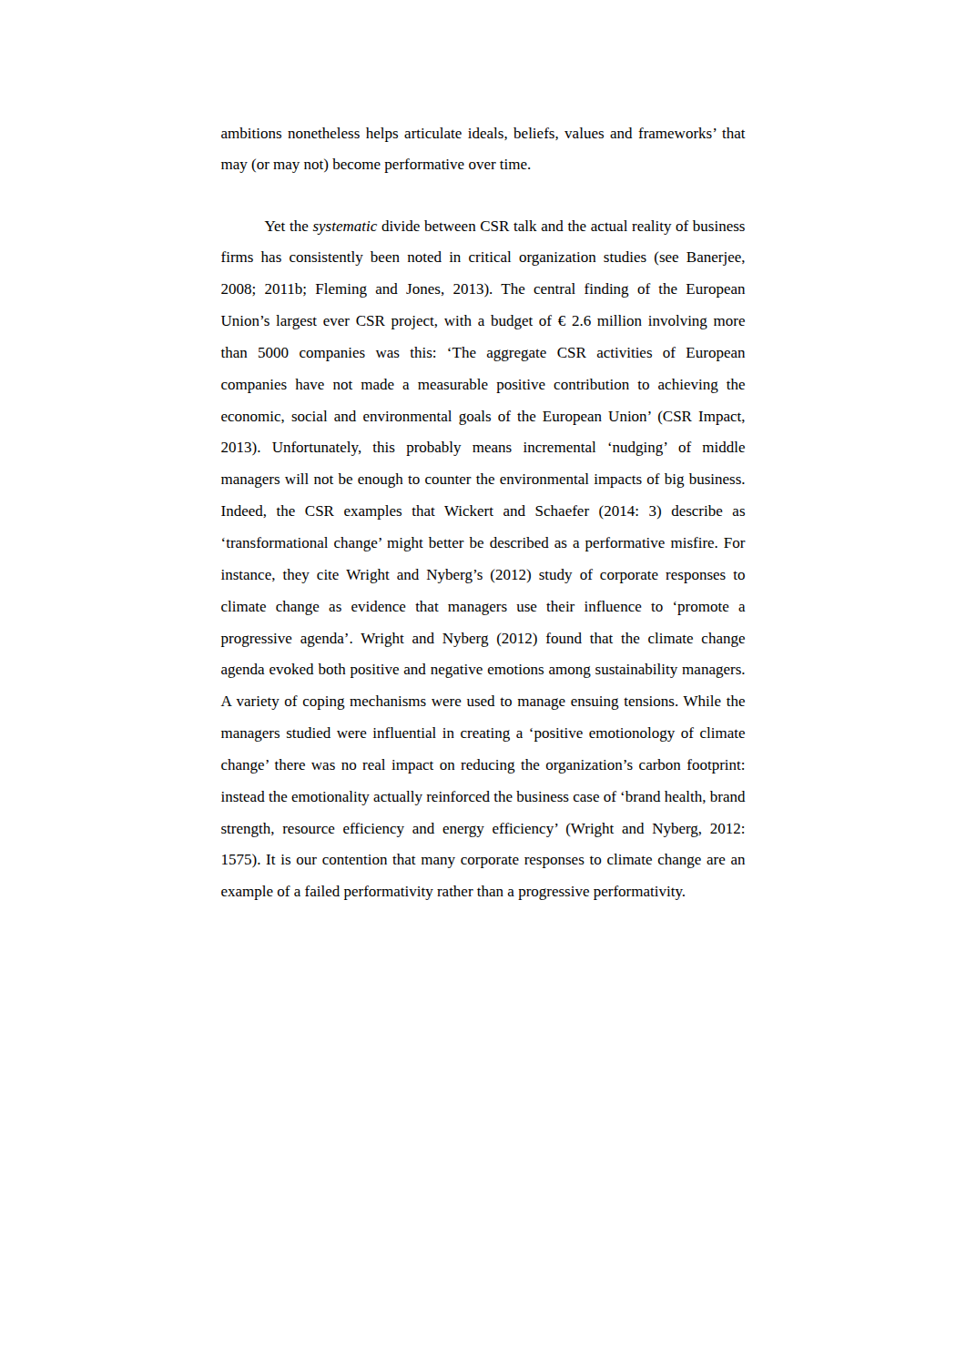ambitions nonetheless helps articulate ideals, beliefs, values and frameworks’ that may (or may not) become performative over time.
Yet the systematic divide between CSR talk and the actual reality of business firms has consistently been noted in critical organization studies (see Banerjee, 2008; 2011b; Fleming and Jones, 2013). The central finding of the European Union’s largest ever CSR project, with a budget of € 2.6 million involving more than 5000 companies was this: ‘The aggregate CSR activities of European companies have not made a measurable positive contribution to achieving the economic, social and environmental goals of the European Union’ (CSR Impact, 2013). Unfortunately, this probably means incremental ‘nudging’ of middle managers will not be enough to counter the environmental impacts of big business. Indeed, the CSR examples that Wickert and Schaefer (2014: 3) describe as ‘transformational change’ might better be described as a performative misfire. For instance, they cite Wright and Nyberg’s (2012) study of corporate responses to climate change as evidence that managers use their influence to ‘promote a progressive agenda’. Wright and Nyberg (2012) found that the climate change agenda evoked both positive and negative emotions among sustainability managers. A variety of coping mechanisms were used to manage ensuing tensions. While the managers studied were influential in creating a ‘positive emotionology of climate change’ there was no real impact on reducing the organization’s carbon footprint: instead the emotionality actually reinforced the business case of ‘brand health, brand strength, resource efficiency and energy efficiency’ (Wright and Nyberg, 2012: 1575). It is our contention that many corporate responses to climate change are an example of a failed performativity rather than a progressive performativity.